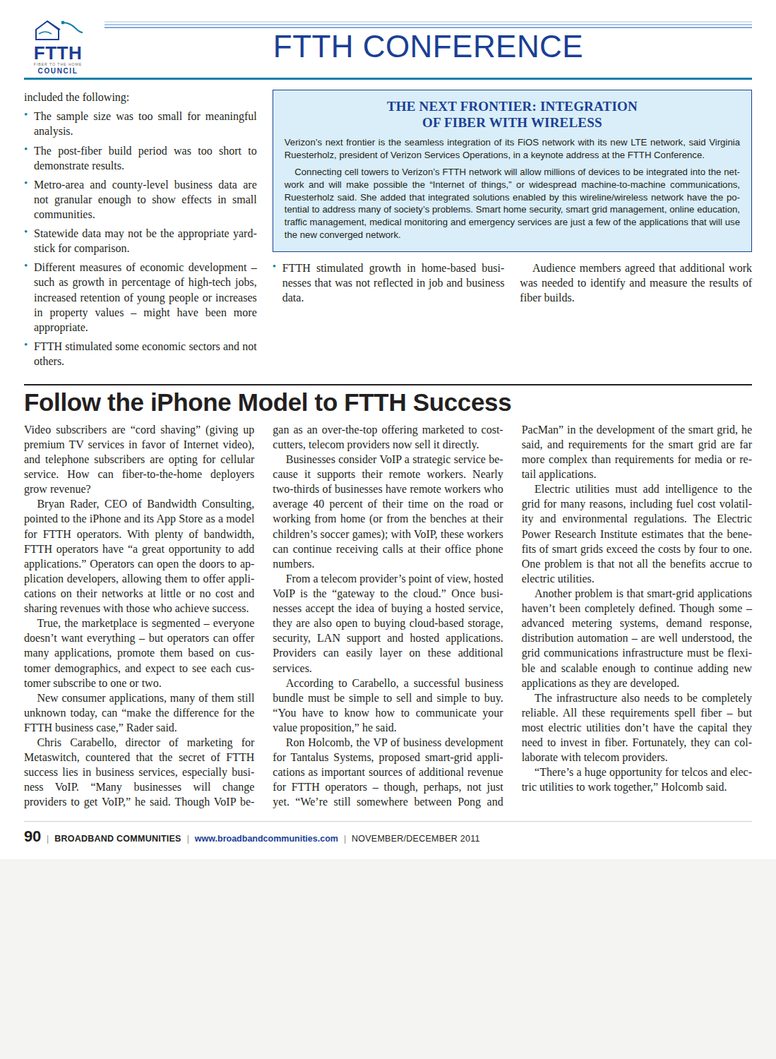FTTH
Fiber to the Home
COUNCIL
FTTH CONFERENCE
included the following:
The sample size was too small for meaningful analysis.
The post-fiber build period was too short to demonstrate results.
Metro-area and county-level business data are not granular enough to show effects in small communities.
Statewide data may not be the appropriate yardstick for comparison.
Different measures of economic development – such as growth in percentage of high-tech jobs, increased retention of young people or increases in property values – might have been more appropriate.
FTTH stimulated some economic sectors and not others.
The Next Frontier: Integration
of Fiber With Wireless
Verizon’s next frontier is the seamless integration of its FiOS network with its new LTE network, said Virginia Ruesterholz, president of Verizon Services Operations, in a keynote address at the FTTH Conference.
Connecting cell towers to Verizon’s FTTH network will allow millions of devices to be integrated into the network and will make possible the “Internet of things,” or widespread machine-to-machine communications, Ruesterholz said. She added that integrated solutions enabled by this wireline/wireless network have the potential to address many of society’s problems. Smart home security, smart grid management, online education, traffic management, medical monitoring and emergency services are just a few of the applications that will use the new converged network.
FTTH stimulated growth in home-based businesses that was not reflected in job and business data.
Audience members agreed that additional work was needed to identify and measure the results of fiber builds.
Follow the iPhone Model to FTTH Success
Video subscribers are “cord shaving” (giving up premium TV services in favor of Internet video), and telephone subscribers are opting for cellular service. How can fiber-to-the-home deployers grow revenue?
Bryan Rader, CEO of Bandwidth Consulting, pointed to the iPhone and its App Store as a model for FTTH operators. With plenty of bandwidth, FTTH operators have “a great opportunity to add applications.” Operators can open the doors to application developers, allowing them to offer applications on their networks at little or no cost and sharing revenues with those who achieve success.
True, the marketplace is segmented – everyone doesn’t want everything – but operators can offer many applications, promote them based on customer demographics, and expect to see each customer subscribe to one or two.
New consumer applications, many of them still unknown today, can “make the difference for the FTTH business case,” Rader said.
Chris Carabello, director of marketing for Metaswitch, countered that the secret of FTTH success lies in business services, especially business VoIP. “Many businesses will change providers to get VoIP,” he said. Though VoIP began as an over-the-top offering marketed to cost-cutters, telecom providers now sell it directly.
Businesses consider VoIP a strategic service because it supports their remote workers. Nearly two-thirds of businesses have remote workers who average 40 percent of their time on the road or working from home (or from the benches at their children’s soccer games); with VoIP, these workers can continue receiving calls at their office phone numbers.
From a telecom provider’s point of view, hosted VoIP is the “gateway to the cloud.” Once businesses accept the idea of buying a hosted service, they are also open to buying cloud-based storage, security, LAN support and hosted applications. Providers can easily layer on these additional services.
According to Carabello, a successful business bundle must be simple to sell and simple to buy. “You have to know how to communicate your value proposition,” he said.
Ron Holcomb, the VP of business development for Tantalus Systems, proposed smart-grid applications as important sources of additional revenue for FTTH operators – though, perhaps, not just yet. “We’re still somewhere between Pong and PacMan” in the development of the smart grid, he said, and requirements for the smart grid are far more complex than requirements for media or retail applications.
Electric utilities must add intelligence to the grid for many reasons, including fuel cost volatility and environmental regulations. The Electric Power Research Institute estimates that the benefits of smart grids exceed the costs by four to one. One problem is that not all the benefits accrue to electric utilities.
Another problem is that smart-grid applications haven’t been completely defined. Though some – advanced metering systems, demand response, distribution automation – are well understood, the grid communications infrastructure must be flexible and scalable enough to continue adding new applications as they are developed.
The infrastructure also needs to be completely reliable. All these requirements spell fiber – but most electric utilities don’t have the capital they need to invest in fiber. Fortunately, they can collaborate with telecom providers.
“There’s a huge opportunity for telcos and electric utilities to work together,” Holcomb said.
90 | Broadband Communities | www.broadbandcommunities.com | NOVEMBER/DECEMBER 2011